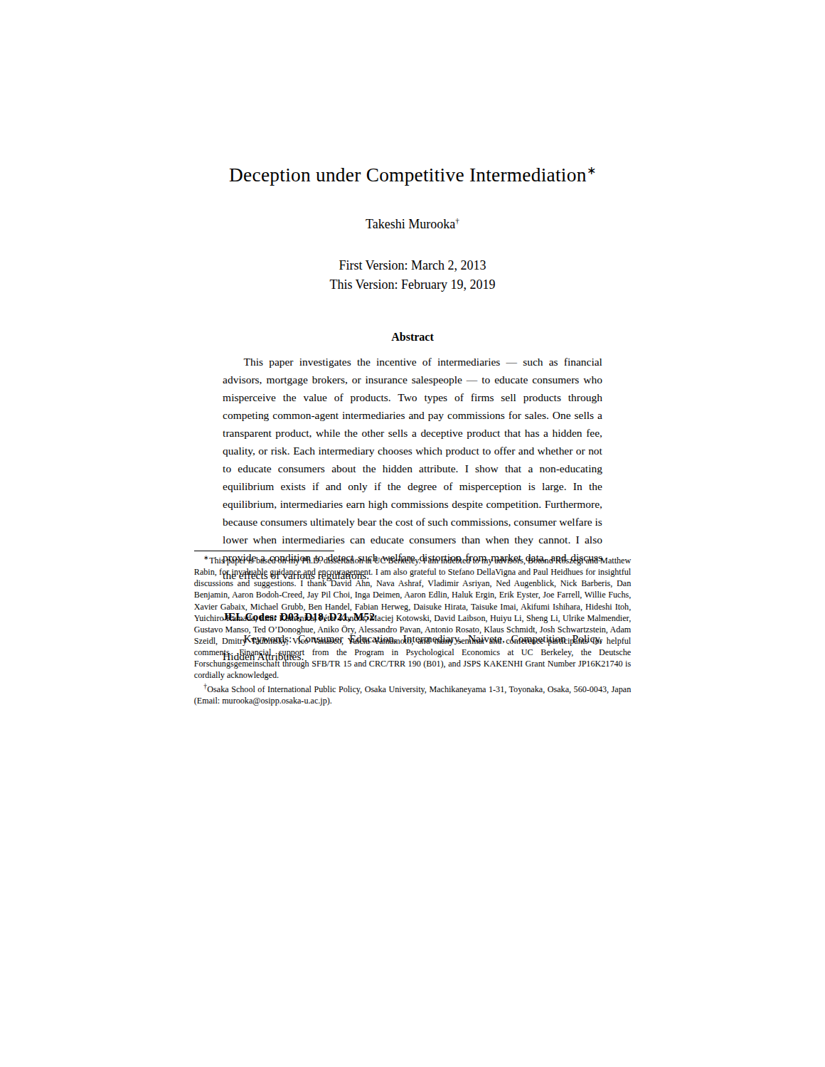Deception under Competitive Intermediation∗
Takeshi Murooka†
First Version: March 2, 2013
This Version: February 19, 2019
Abstract
This paper investigates the incentive of intermediaries — such as financial advisors, mortgage brokers, or insurance salespeople — to educate consumers who misperceive the value of products. Two types of firms sell products through competing common-agent intermediaries and pay commissions for sales. One sells a transparent product, while the other sells a deceptive product that has a hidden fee, quality, or risk. Each intermediary chooses which product to offer and whether or not to educate consumers about the hidden attribute. I show that a non-educating equilibrium exists if and only if the degree of misperception is large. In the equilibrium, intermediaries earn high commissions despite competition. Furthermore, because consumers ultimately bear the cost of such commissions, consumer welfare is lower when intermediaries can educate consumers than when they cannot. I also provide a condition to detect such welfare distortion from market data, and discuss the effects of various regulations.
JEL Codes: D03, D18, D21, M52
Keywords: Consumer Education, Intermediary, Naivete, Competition Policy, Hidden Attributes.
∗This paper is based on my Ph.D. dissertation at UC Berkeley. I am indebted to my advisors, Botond Kőszegi and Matthew Rabin, for invaluable guidance and encouragement. I am also grateful to Stefano DellaVigna and Paul Heidhues for insightful discussions and suggestions. I thank David Ahn, Nava Ashraf, Vladimir Asriyan, Ned Augenblick, Nick Barberis, Dan Benjamin, Aaron Bodoh-Creed, Jay Pil Choi, Inga Deimen, Aaron Edlin, Haluk Ergin, Erik Eyster, Joe Farrell, Willie Fuchs, Xavier Gabaix, Michael Grubb, Ben Handel, Fabian Herweg, Daisuke Hirata, Taisuke Imai, Akifumi Ishihara, Hideshi Itoh, Yuichiro Kamada, Emir Kamenica, Péter Kondor, Maciej Kotowski, David Laibson, Huiyu Li, Sheng Li, Ulrike Malmendier, Gustavo Manso, Ted O’Donoghue, Aniko Öry, Alessandro Pavan, Antonio Rosato, Klaus Schmidt, Josh Schwartzstein, Adam Szeidl, Dmitry Taubinsky, Vico Vanasco, Yuichi Yamamoto, and many seminar and conference participants for helpful comments. Financial support from the Program in Psychological Economics at UC Berkeley, the Deutsche Forschungsgemeinschaft through SFB/TR 15 and CRC/TRR 190 (B01), and JSPS KAKENHI Grant Number JP16K21740 is cordially acknowledged.
†Osaka School of International Public Policy, Osaka University, Machikaneyama 1-31, Toyonaka, Osaka, 560-0043, Japan (Email: murooka@osipp.osaka-u.ac.jp).